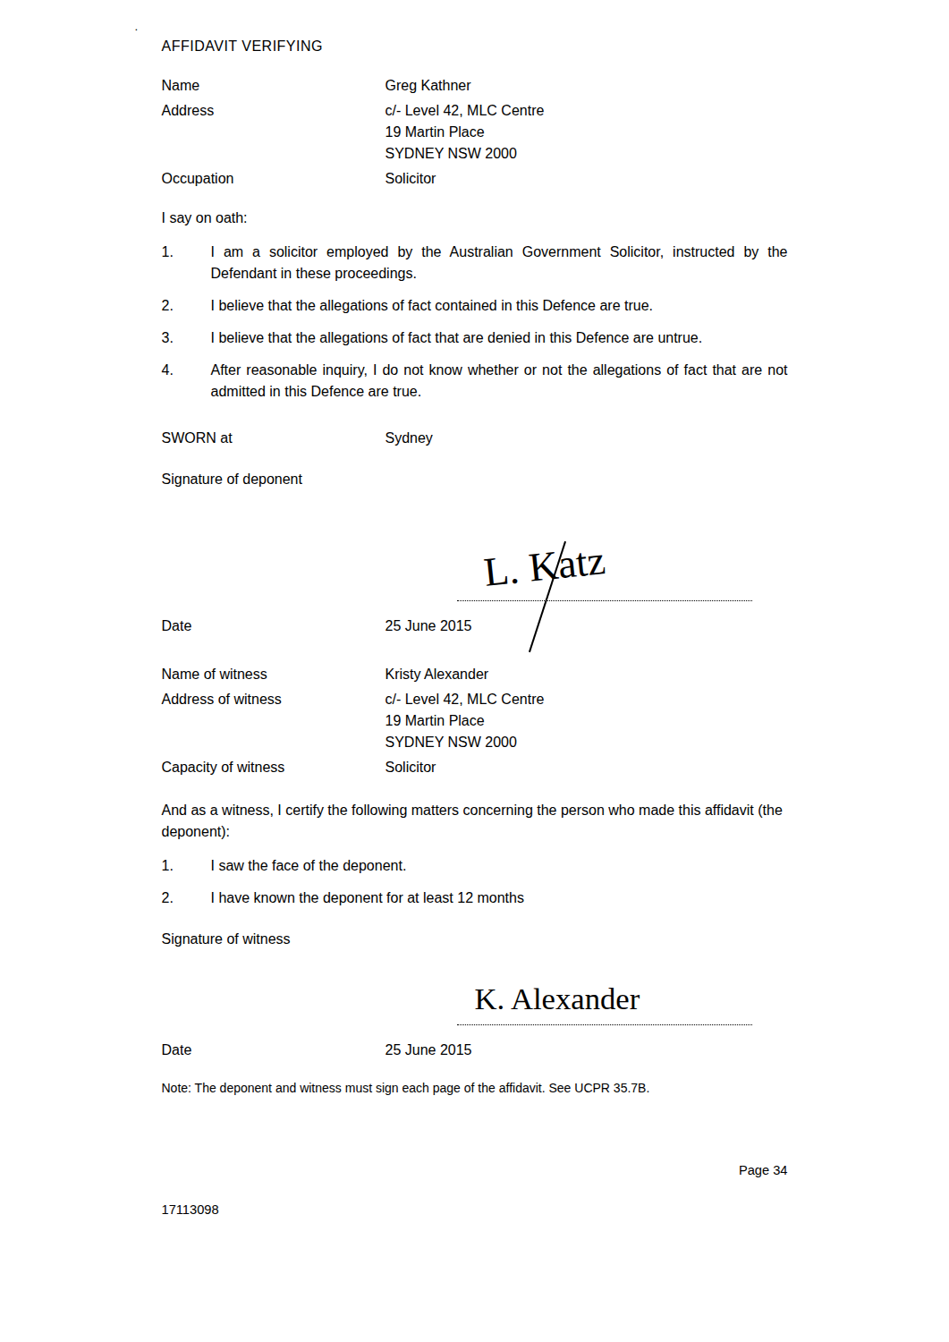.
AFFIDAVIT VERIFYING
| Name | Greg Kathner |
| Address | c/- Level 42, MLC Centre 19 Martin Place SYDNEY NSW 2000 |
| Occupation | Solicitor |
I say on oath:
I am a solicitor employed by the Australian Government Solicitor, instructed by the Defendant in these proceedings.
I believe that the allegations of fact contained in this Defence are true.
I believe that the allegations of fact that are denied in this Defence are untrue.
After reasonable inquiry, I do not know whether or not the allegations of fact that are not admitted in this Defence are true.
| SWORN at | Sydney |
| Signature of deponent | |
L. Katz
| Date | 25 June 2015 |
| Name of witness | Kristy Alexander |
| Address of witness | c/- Level 42, MLC Centre 19 Martin Place SYDNEY NSW 2000 |
| Capacity of witness | Solicitor |
And as a witness, I certify the following matters concerning the person who made this affidavit (the deponent):
I saw the face of the deponent.
I have known the deponent for at least 12 months
| Signature of witness | |
K. Alexander
| Date | 25 June 2015 |
Note: The deponent and witness must sign each page of the affidavit. See UCPR 35.7B.
Page 34
17113098